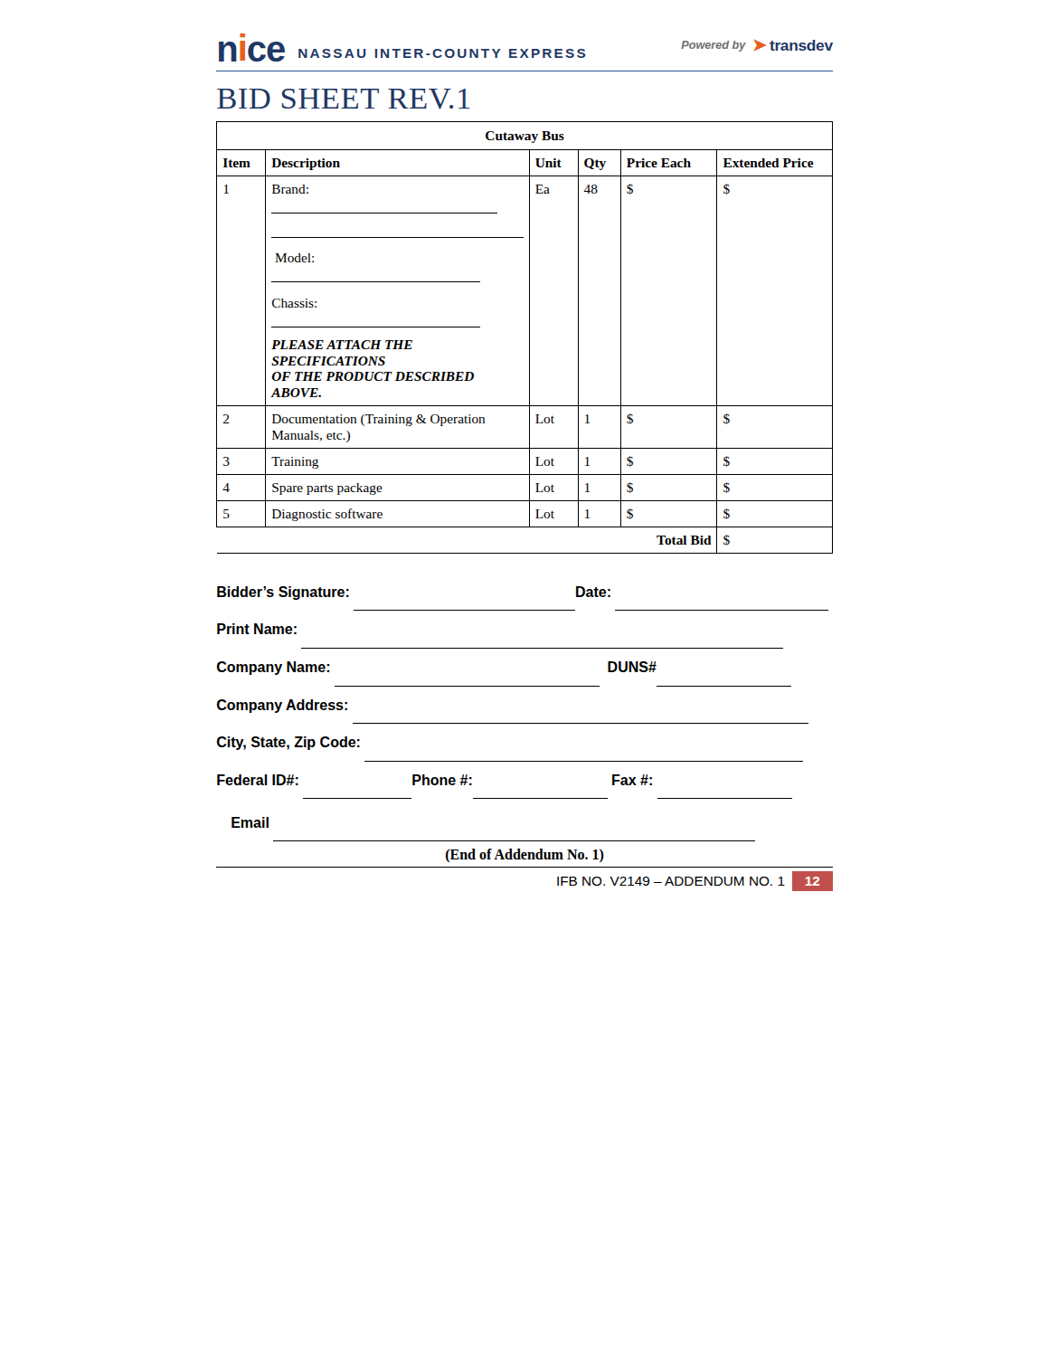nice NASSAU INTER-COUNTY EXPRESS
Powered by ➤transdev
BID SHEET REV.1
Cutaway Bus
| Item | Description | Unit | Qty | Price Each | Extended Price |
| --- | --- | --- | --- | --- | --- |
| 1 | Brand: Model: Chassis: PLEASE ATTACH THE SPECIFICATIONS OF THE PRODUCT DESCRIBED ABOVE. | Ea | 48 | $ | $ |
| 2 | Documentation (Training & Operation Manuals, etc.) | Lot | 1 | $ | $ |
| 3 | Training | Lot | 1 | $ | $ |
| 4 | Spare parts package | Lot | 1 | $ | $ |
| 5 | Diagnostic software | Lot | 1 | $ | $ |
| Total Bid | $ |
Bidder’s Signature: Date:
Print Name:
Company Name: DUNS#
Company Address:
City, State, Zip Code:
Federal ID#: Phone #: Fax #:
Email
(End of Addendum No. 1)
IFB NO. V2149 – ADDENDUM NO. 1 12